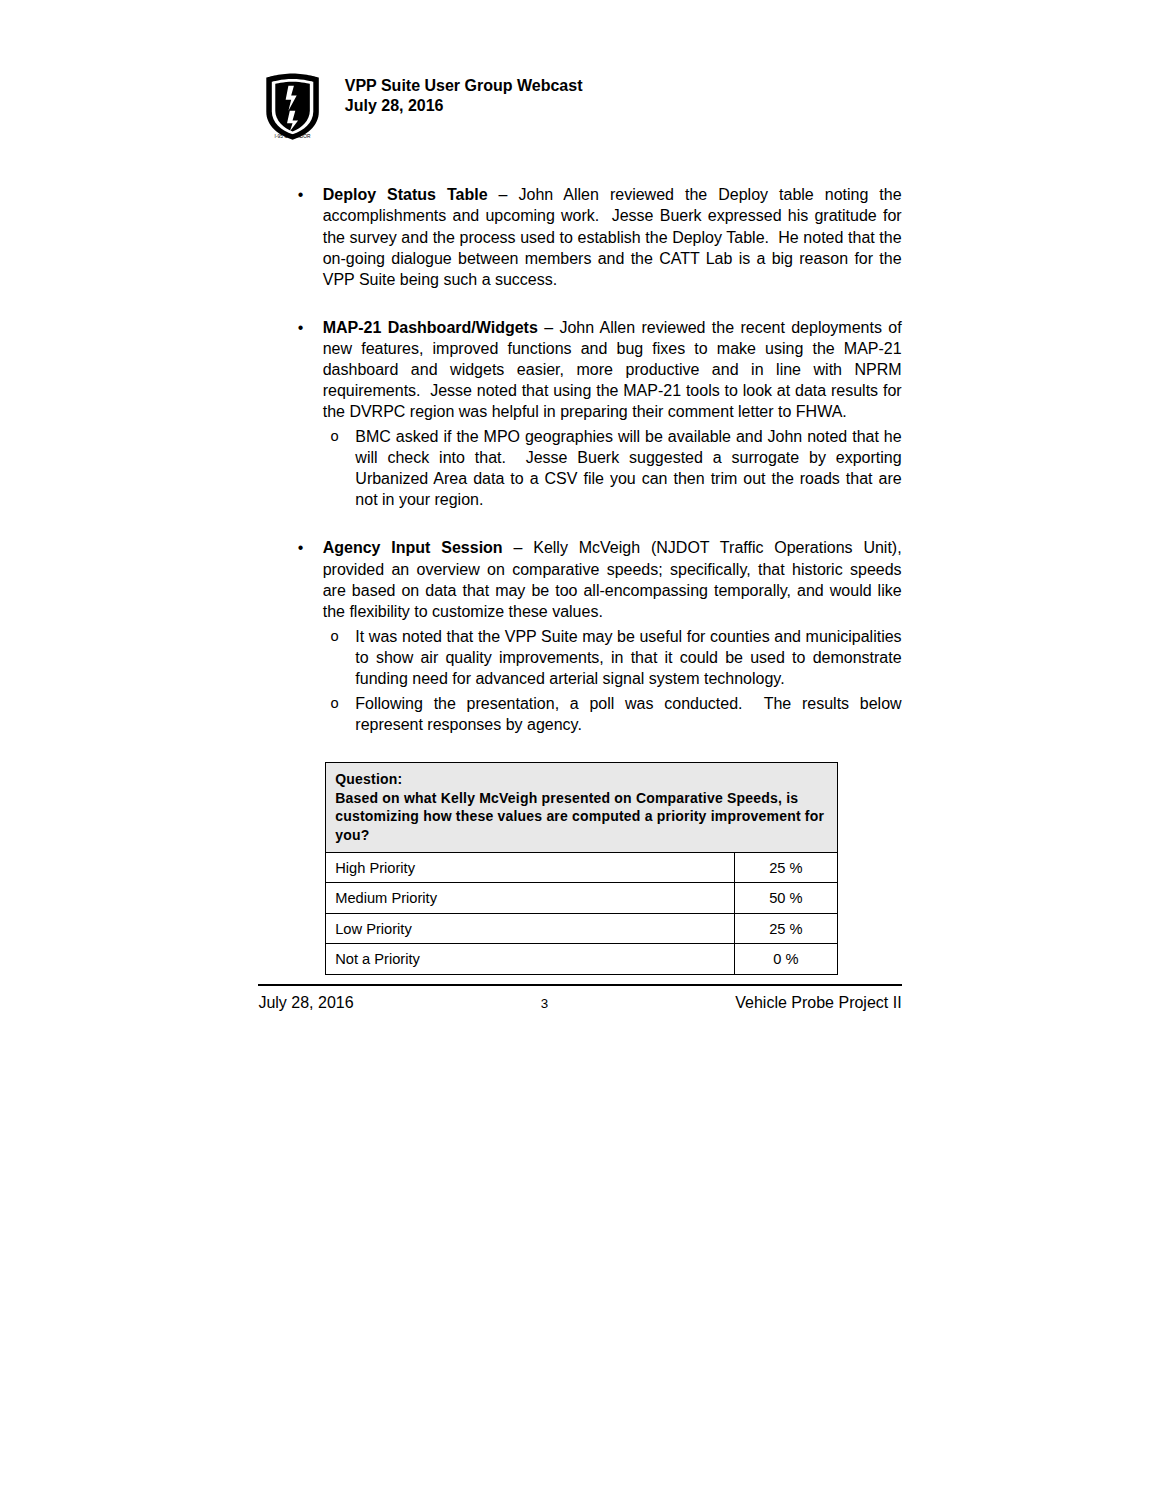I-95 CORRIDOR
VPP Suite User Group Webcast
July 28, 2016
Deploy Status Table – John Allen reviewed the Deploy table noting the accomplishments and upcoming work. Jesse Buerk expressed his gratitude for the survey and the process used to establish the Deploy Table. He noted that the on-going dialogue between members and the CATT Lab is a big reason for the VPP Suite being such a success.
MAP-21 Dashboard/Widgets – John Allen reviewed the recent deployments of new features, improved functions and bug fixes to make using the MAP-21 dashboard and widgets easier, more productive and in line with NPRM requirements. Jesse noted that using the MAP-21 tools to look at data results for the DVRPC region was helpful in preparing their comment letter to FHWA.
BMC asked if the MPO geographies will be available and John noted that he will check into that. Jesse Buerk suggested a surrogate by exporting Urbanized Area data to a CSV file you can then trim out the roads that are not in your region.
Agency Input Session – Kelly McVeigh (NJDOT Traffic Operations Unit), provided an overview on comparative speeds; specifically, that historic speeds are based on data that may be too all-encompassing temporally, and would like the flexibility to customize these values.
It was noted that the VPP Suite may be useful for counties and municipalities to show air quality improvements, in that it could be used to demonstrate funding need for advanced arterial signal system technology.
Following the presentation, a poll was conducted. The results below represent responses by agency.
| Question: Based on what Kelly McVeigh presented on Comparative Speeds, is customizing how these values are computed a priority improvement for you? |
| High Priority | 25 % |
| Medium Priority | 50 % |
| Low Priority | 25 % |
| Not a Priority | 0 % |
July 28, 2016
3
Vehicle Probe Project II